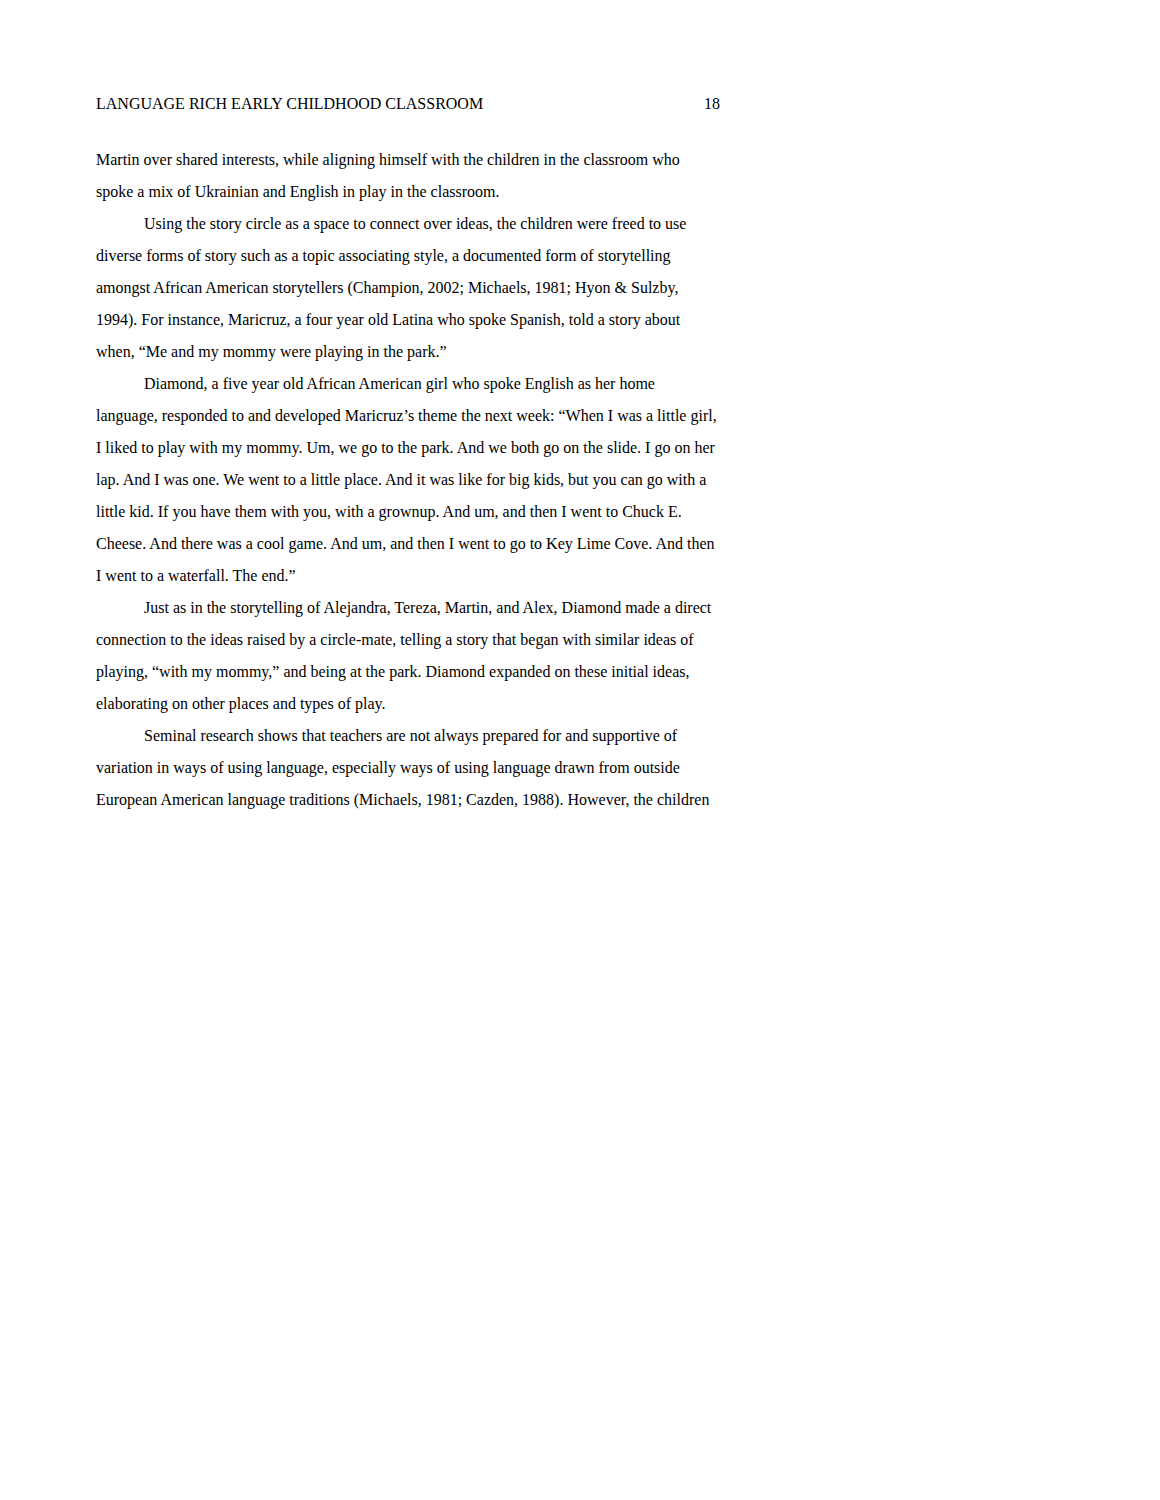Language Rich Early Childhood Classroom 18
Martin over shared interests, while aligning himself with the children in the classroom who spoke a mix of Ukrainian and English in play in the classroom.
Using the story circle as a space to connect over ideas, the children were freed to use diverse forms of story such as a topic associating style, a documented form of storytelling amongst African American storytellers (Champion, 2002; Michaels, 1981; Hyon & Sulzby, 1994). For instance, Maricruz, a four year old Latina who spoke Spanish, told a story about when, “Me and my mommy were playing in the park.”
Diamond, a five year old African American girl who spoke English as her home language, responded to and developed Maricruz’s theme the next week: “When I was a little girl, I liked to play with my mommy. Um, we go to the park. And we both go on the slide. I go on her lap. And I was one. We went to a little place. And it was like for big kids, but you can go with a little kid. If you have them with you, with a grownup. And um, and then I went to Chuck E. Cheese. And there was a cool game. And um, and then I went to go to Key Lime Cove. And then I went to a waterfall. The end.”
Just as in the storytelling of Alejandra, Tereza, Martin, and Alex, Diamond made a direct connection to the ideas raised by a circle-mate, telling a story that began with similar ideas of playing, “with my mommy,” and being at the park. Diamond expanded on these initial ideas, elaborating on other places and types of play.
Seminal research shows that teachers are not always prepared for and supportive of variation in ways of using language, especially ways of using language drawn from outside European American language traditions (Michaels, 1981; Cazden, 1988). However, the children